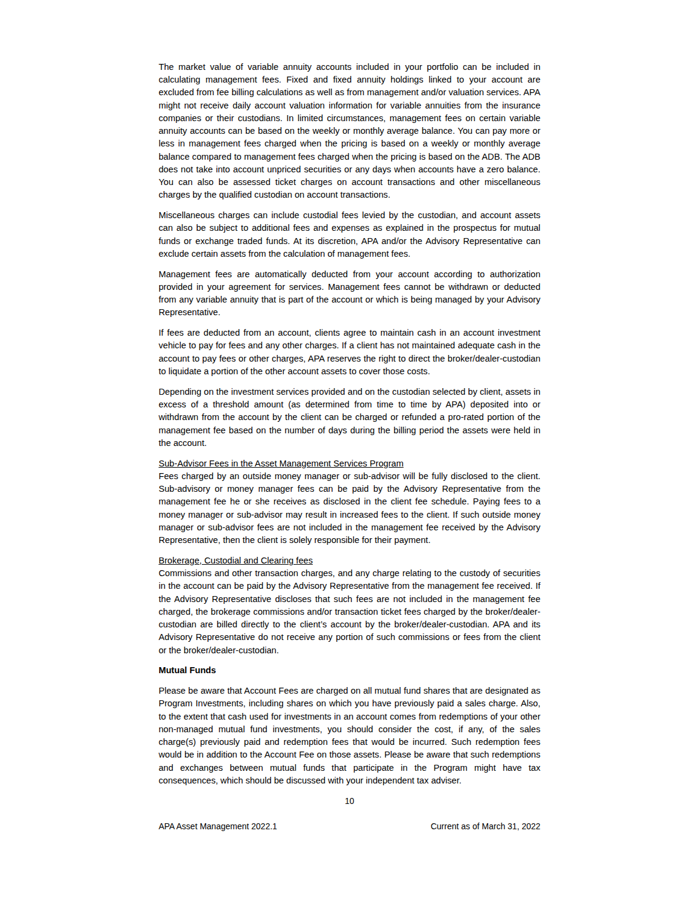The market value of variable annuity accounts included in your portfolio can be included in calculating management fees. Fixed and fixed annuity holdings linked to your account are excluded from fee billing calculations as well as from management and/or valuation services. APA might not receive daily account valuation information for variable annuities from the insurance companies or their custodians. In limited circumstances, management fees on certain variable annuity accounts can be based on the weekly or monthly average balance. You can pay more or less in management fees charged when the pricing is based on a weekly or monthly average balance compared to management fees charged when the pricing is based on the ADB. The ADB does not take into account unpriced securities or any days when accounts have a zero balance. You can also be assessed ticket charges on account transactions and other miscellaneous charges by the qualified custodian on account transactions.
Miscellaneous charges can include custodial fees levied by the custodian, and account assets can also be subject to additional fees and expenses as explained in the prospectus for mutual funds or exchange traded funds. At its discretion, APA and/or the Advisory Representative can exclude certain assets from the calculation of management fees.
Management fees are automatically deducted from your account according to authorization provided in your agreement for services. Management fees cannot be withdrawn or deducted from any variable annuity that is part of the account or which is being managed by your Advisory Representative.
If fees are deducted from an account, clients agree to maintain cash in an account investment vehicle to pay for fees and any other charges. If a client has not maintained adequate cash in the account to pay fees or other charges, APA reserves the right to direct the broker/dealer-custodian to liquidate a portion of the other account assets to cover those costs.
Depending on the investment services provided and on the custodian selected by client, assets in excess of a threshold amount (as determined from time to time by APA) deposited into or withdrawn from the account by the client can be charged or refunded a pro-rated portion of the management fee based on the number of days during the billing period the assets were held in the account.
Sub-Advisor Fees in the Asset Management Services Program
Fees charged by an outside money manager or sub-advisor will be fully disclosed to the client. Sub-advisory or money manager fees can be paid by the Advisory Representative from the management fee he or she receives as disclosed in the client fee schedule. Paying fees to a money manager or sub-advisor may result in increased fees to the client. If such outside money manager or sub-advisor fees are not included in the management fee received by the Advisory Representative, then the client is solely responsible for their payment.
Brokerage, Custodial and Clearing fees
Commissions and other transaction charges, and any charge relating to the custody of securities in the account can be paid by the Advisory Representative from the management fee received. If the Advisory Representative discloses that such fees are not included in the management fee charged, the brokerage commissions and/or transaction ticket fees charged by the broker/dealer-custodian are billed directly to the client’s account by the broker/dealer-custodian. APA and its Advisory Representative do not receive any portion of such commissions or fees from the client or the broker/dealer-custodian.
Mutual Funds
Please be aware that Account Fees are charged on all mutual fund shares that are designated as Program Investments, including shares on which you have previously paid a sales charge. Also, to the extent that cash used for investments in an account comes from redemptions of your other non-managed mutual fund investments, you should consider the cost, if any, of the sales charge(s) previously paid and redemption fees that would be incurred. Such redemption fees would be in addition to the Account Fee on those assets. Please be aware that such redemptions and exchanges between mutual funds that participate in the Program might have tax consequences, which should be discussed with your independent tax adviser.
10
APA Asset Management 2022.1 Current as of March 31, 2022